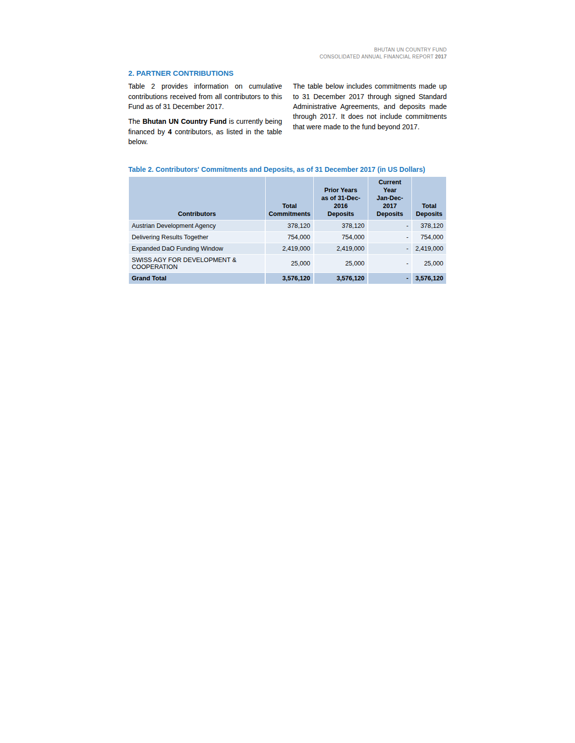BHUTAN UN COUNTRY FUND
CONSOLIDATED ANNUAL FINANCIAL REPORT 2017
2. PARTNER CONTRIBUTIONS
Table 2 provides information on cumulative contributions received from all contributors to this Fund as of 31 December 2017.
The Bhutan UN Country Fund is currently being financed by 4 contributors, as listed in the table below.
The table below includes commitments made up to 31 December 2017 through signed Standard Administrative Agreements, and deposits made through 2017. It does not include commitments that were made to the fund beyond 2017.
Table 2. Contributors' Commitments and Deposits, as of 31 December 2017 (in US Dollars)
| Contributors | Total Commitments | Prior Years as of 31-Dec-2016 Deposits | Current Year Jan-Dec-2017 Deposits | Total Deposits |
| --- | --- | --- | --- | --- |
| Austrian Development Agency | 378,120 | 378,120 | - | 378,120 |
| Delivering Results Together | 754,000 | 754,000 | - | 754,000 |
| Expanded DaO Funding Window | 2,419,000 | 2,419,000 | - | 2,419,000 |
| SWISS AGY FOR DEVELOPMENT & COOPERATION | 25,000 | 25,000 | - | 25,000 |
| Grand Total | 3,576,120 | 3,576,120 | - | 3,576,120 |